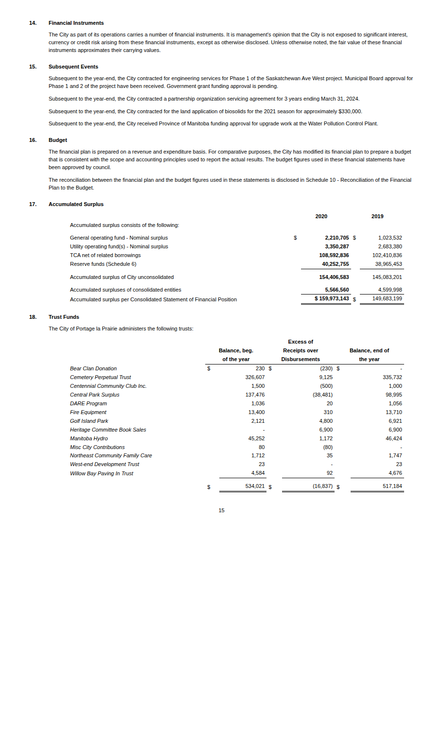14. Financial Instruments
The City as part of its operations carries a number of financial instruments. It is management's opinion that the City is not exposed to significant interest, currency or credit risk arising from these financial instruments, except as otherwise disclosed. Unless otherwise noted, the fair value of these financial instruments approximates their carrying values.
15. Subsequent Events
Subsequent to the year-end, the City contracted for engineering services for Phase 1 of the Saskatchewan Ave West project. Municipal Board approval for Phase 1 and 2 of the project have been received. Government grant funding approval is pending.
Subsequent to the year-end, the City contracted a partnership organization servicing agreement for 3 years ending March 31, 2024.
Subsequent to the year-end, the City contracted for the land application of biosolids for the 2021 season for approximately $330,000.
Subsequent to the year-end, the City received Province of Manitoba funding approval for upgrade work at the Water Pollution Control Plant.
16. Budget
The financial plan is prepared on a revenue and expenditure basis. For comparative purposes, the City has modified its financial plan to prepare a budget that is consistent with the scope and accounting principles used to report the actual results. The budget figures used in these financial statements have been approved by council.
The reconciliation between the financial plan and the budget figures used in these statements is disclosed in Schedule 10 - Reconciliation of the Financial Plan to the Budget.
17. Accumulated Surplus
| | 2020 | 2019 |
| Accumulated surplus consists of the following: | | | | |
| General operating fund - Nominal surplus | $ | 2,210,705 | $ | 1,023,532 |
| Utility operating fund(s) - Nominal surplus | | 3,350,287 | | 2,683,380 |
| TCA net of related borrowings | | 108,592,836 | | 102,410,836 |
| Reserve funds (Schedule 6) | | 40,252,755 | | 38,965,453 |
| Accumulated surplus of City unconsolidated | | 154,406,583 | | 145,083,201 |
| Accumulated surpluses of consolidated entities | | 5,566,560 | | 4,599,998 |
| Accumulated surplus per Consolidated Statement of Financial Position | | $ 159,973,143 | $ | 149,683,199 |
18. Trust Funds
The City of Portage la Prairie administers the following trusts:
| | | Excess of | |
| | Balance, beg. | Receipts over | Balance, end of |
| | of the year | Disbursements | the year |
| Bear Clan Donation | $ | 230 | $ | (230) | $ | - |
| Cemetery Perpetual Trust | | 326,607 | | 9,125 | | 335,732 |
| Centennial Community Club Inc. | | 1,500 | | (500) | | 1,000 |
| Central Park Surplus | | 137,476 | | (38,481) | | 98,995 |
| DARE Program | | 1,036 | | 20 | | 1,056 |
| Fire Equipment | | 13,400 | | 310 | | 13,710 |
| Golf Island Park | | 2,121 | | 4,800 | | 6,921 |
| Heritage Committee Book Sales | | - | | 6,900 | | 6,900 |
| Manitoba Hydro | | 45,252 | | 1,172 | | 46,424 |
| Misc City Contributions | | 80 | | (80) | | - |
| Northeast Community Family Care | | 1,712 | | 35 | | 1,747 |
| West-end Development Trust | | 23 | | - | | 23 |
| Willow Bay Paving In Trust | | 4,584 | | 92 | | 4,676 |
| | $ | 534,021 | $ | (16,837) | $ | 517,184 |
15